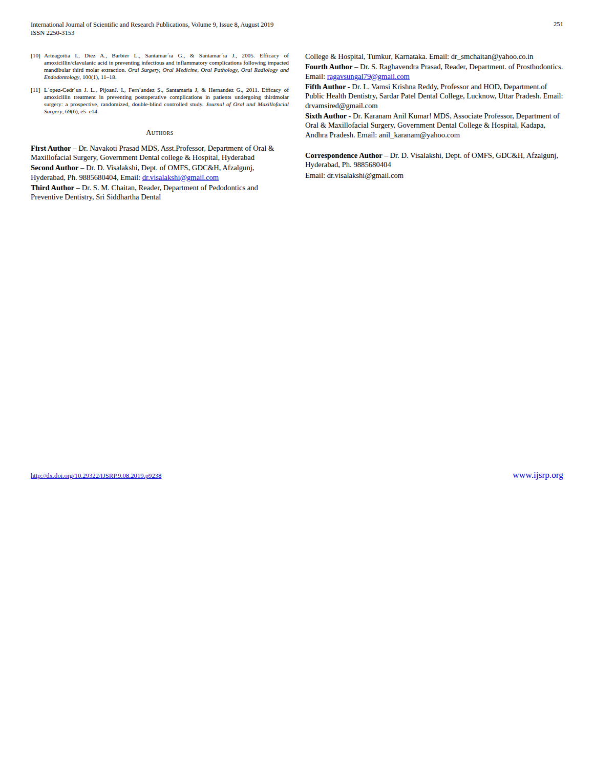International Journal of Scientific and Research Publications, Volume 9, Issue 8, August 2019
ISSN 2250-3153
251
[10] Arteagoitia I., Diez A., Barbier L., Santamar´ıa G., & Santamar´ıa J., 2005. Efficacy of amoxicillin/clavulanic acid in preventing infectious and inflammatory complications following impacted mandibular third molar extraction. Oral Surgery, Oral Medicine, Oral Pathology, Oral Radiology and Endodontology, 100(1), 11–18.
[11] L´opez-Cedr´un J. L., PijoanJ. I., Fern´andez S., Santamaria J, & Hernandez G., 2011. Efficacy of amoxicillin treatment in preventing postoperative complications in patients undergoing thirdmolar surgery: a prospective, randomized, double-blind controlled study. Journal of Oral and Maxillofacial Surgery, 69(6), e5–e14.
Authors
First Author – Dr. Navakoti Prasad MDS, Asst.Professor, Department of Oral & Maxillofacial Surgery, Government Dental college & Hospital, Hyderabad
Second Author – Dr. D. Visalakshi, Dept. of OMFS, GDC&H, Afzalgunj, Hyderabad, Ph. 9885680404, Email: dr.visalakshi@gmail.com
Third Author – Dr. S. M. Chaitan, Reader, Department of Pedodontics and Preventive Dentistry, Sri Siddhartha Dental
College & Hospital, Tumkur, Karnataka. Email: dr_smchaitan@yahoo.co.in
Fourth Author – Dr. S. Raghavendra Prasad, Reader, Department. of Prosthodontics. Email: ragavsungal79@gmail.com
Fifth Author - Dr. L. Vamsi Krishna Reddy, Professor and HOD, Department.of Public Health Dentistry, Sardar Patel Dental College, Lucknow, Uttar Pradesh. Email: drvamsired@gmail.com
Sixth Author - Dr. Karanam Anil Kumar! MDS, Associate Professor, Department of Oral & Maxillofacial Surgery, Government Dental College & Hospital, Kadapa, Andhra Pradesh. Email: anil_karanam@yahoo.com
Correspondence Author – Dr. D. Visalakshi, Dept. of OMFS, GDC&H, Afzalgunj, Hyderabad, Ph. 9885680404
Email: dr.visalakshi@gmail.com
http://dx.doi.org/10.29322/IJSRP.9.08.2019.p9238
www.ijsrp.org